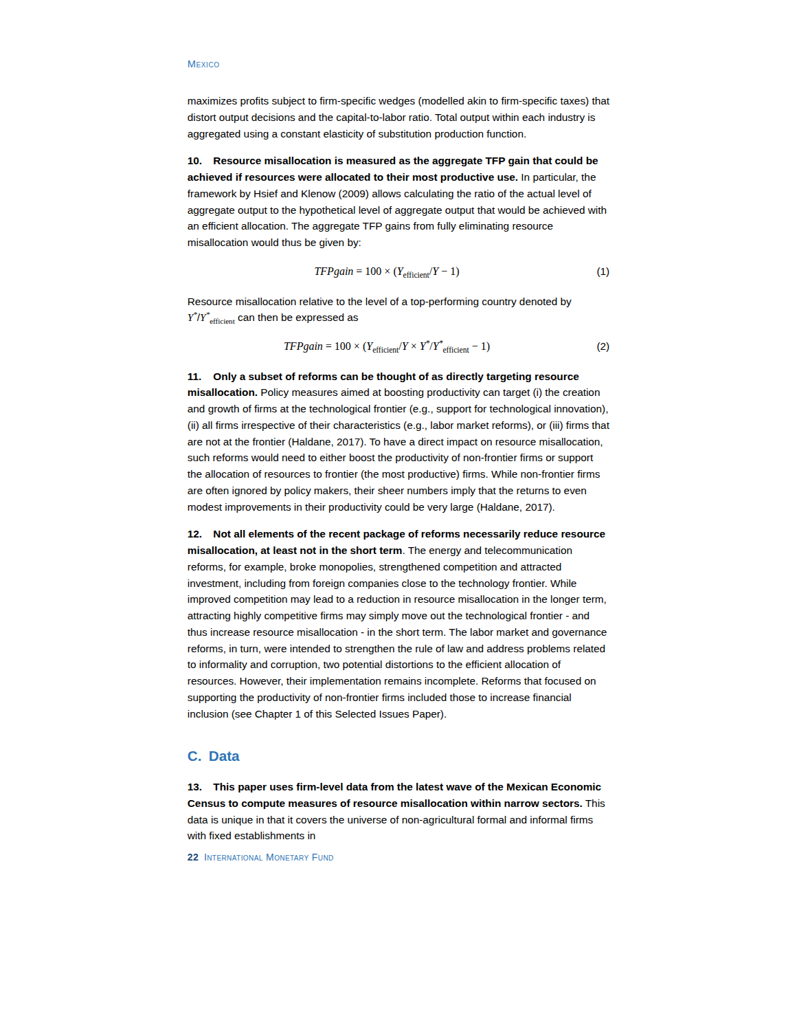Mexico
maximizes profits subject to firm-specific wedges (modelled akin to firm-specific taxes) that distort output decisions and the capital-to-labor ratio. Total output within each industry is aggregated using a constant elasticity of substitution production function.
10. Resource misallocation is measured as the aggregate TFP gain that could be achieved if resources were allocated to their most productive use. In particular, the framework by Hsief and Klenow (2009) allows calculating the ratio of the actual level of aggregate output to the hypothetical level of aggregate output that would be achieved with an efficient allocation. The aggregate TFP gains from fully eliminating resource misallocation would thus be given by:
TFPgain = 100 × (Yefficient/Y − 1)
(1)
Resource misallocation relative to the level of a top-performing country denoted by Y*/Y*efficient can then be expressed as
TFPgain = 100 × (Yefficient/Y × Y*/Y*efficient − 1)
(2)
11. Only a subset of reforms can be thought of as directly targeting resource misallocation. Policy measures aimed at boosting productivity can target (i) the creation and growth of firms at the technological frontier (e.g., support for technological innovation), (ii) all firms irrespective of their characteristics (e.g., labor market reforms), or (iii) firms that are not at the frontier (Haldane, 2017). To have a direct impact on resource misallocation, such reforms would need to either boost the productivity of non-frontier firms or support the allocation of resources to frontier (the most productive) firms. While non-frontier firms are often ignored by policy makers, their sheer numbers imply that the returns to even modest improvements in their productivity could be very large (Haldane, 2017).
12. Not all elements of the recent package of reforms necessarily reduce resource misallocation, at least not in the short term. The energy and telecommunication reforms, for example, broke monopolies, strengthened competition and attracted investment, including from foreign companies close to the technology frontier. While improved competition may lead to a reduction in resource misallocation in the longer term, attracting highly competitive firms may simply move out the technological frontier - and thus increase resource misallocation - in the short term. The labor market and governance reforms, in turn, were intended to strengthen the rule of law and address problems related to informality and corruption, two potential distortions to the efficient allocation of resources. However, their implementation remains incomplete. Reforms that focused on supporting the productivity of non-frontier firms included those to increase financial inclusion (see Chapter 1 of this Selected Issues Paper).
C. Data
13. This paper uses firm-level data from the latest wave of the Mexican Economic Census to compute measures of resource misallocation within narrow sectors. This data is unique in that it covers the universe of non-agricultural formal and informal firms with fixed establishments in
22 International Monetary Fund